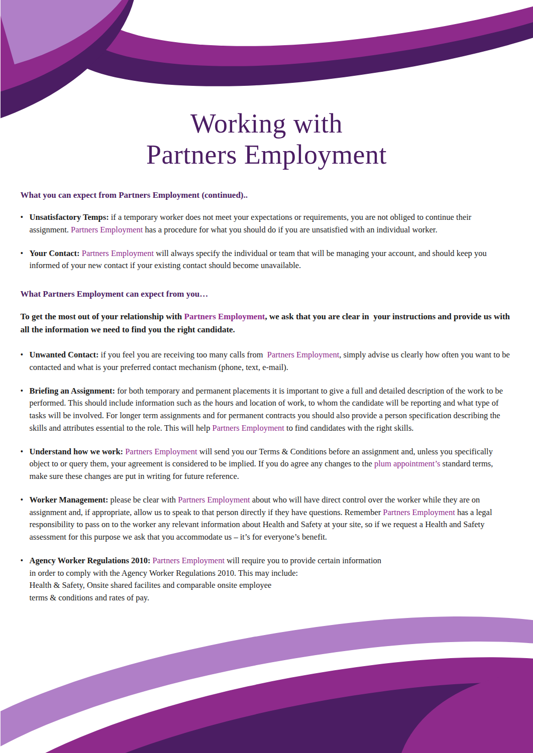Working with
Partners Employment
What you can expect from Partners Employment (continued)..
Unsatisfactory Temps: if a temporary worker does not meet your expectations or requirements, you are not obliged to continue their assignment. Partners Employment has a procedure for what you should do if you are unsatisfied with an individual worker.
Your Contact: Partners Employment will always specify the individual or team that will be managing your account, and should keep you informed of your new contact if your existing contact should become unavailable.
What Partners Employment can expect from you…
To get the most out of your relationship with Partners Employment, we ask that you are clear in your instructions and provide us with all the information we need to find you the right candidate.
Unwanted Contact: if you feel you are receiving too many calls from Partners Employment, simply advise us clearly how often you want to be contacted and what is your preferred contact mechanism (phone, text, e-mail).
Briefing an Assignment: for both temporary and permanent placements it is important to give a full and detailed description of the work to be performed. This should include information such as the hours and location of work, to whom the candidate will be reporting and what type of tasks will be involved. For longer term assignments and for permanent contracts you should also provide a person specification describing the skills and attributes essential to the role. This will help Partners Employment to find candidates with the right skills.
Understand how we work: Partners Employment will send you our Terms & Conditions before an assignment and, unless you specifically object to or query them, your agreement is considered to be implied. If you do agree any changes to the plum appointment’s standard terms, make sure these changes are put in writing for future reference.
Worker Management: please be clear with Partners Employment about who will have direct control over the worker while they are on assignment and, if appropriate, allow us to speak to that person directly if they have questions. Remember Partners Employment has a legal responsibility to pass on to the worker any relevant information about Health and Safety at your site, so if we request a Health and Safety assessment for this purpose we ask that you accommodate us – it’s for everyone’s benefit.
Agency Worker Regulations 2010: Partners Employment will require you to provide certain information
in order to comply with the Agency Worker Regulations 2010. This may include:
Health & Safety, Onsite shared facilites and comparable onsite employee
terms & conditions and rates of pay.